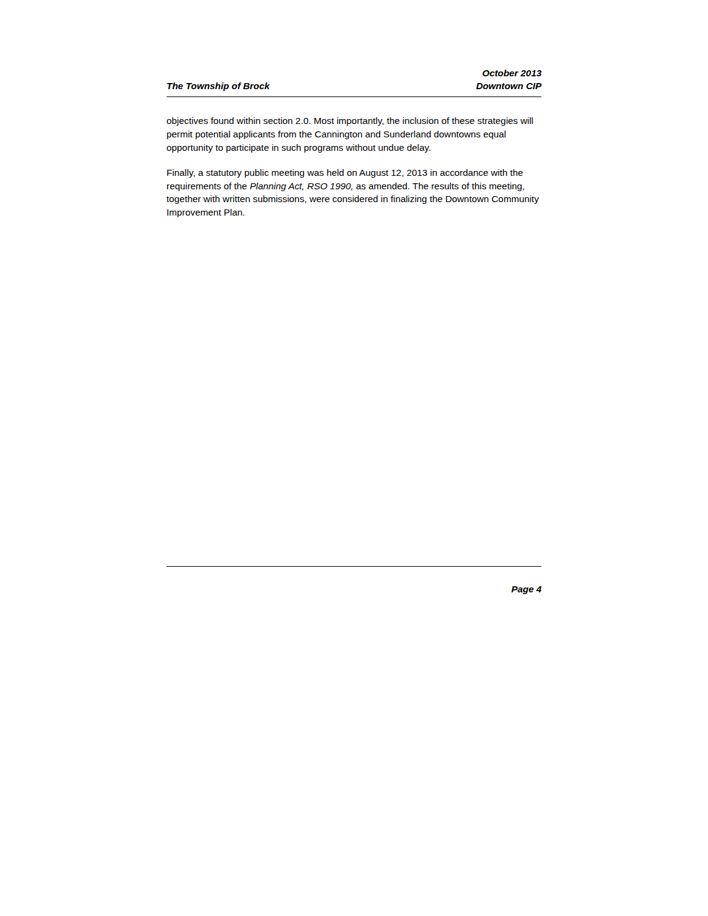The Township of Brock
October 2013
Downtown CIP
objectives found within section 2.0. Most importantly, the inclusion of these strategies will permit potential applicants from the Cannington and Sunderland downtowns equal opportunity to participate in such programs without undue delay.
Finally, a statutory public meeting was held on August 12, 2013 in accordance with the requirements of the Planning Act, RSO 1990, as amended. The results of this meeting, together with written submissions, were considered in finalizing the Downtown Community Improvement Plan.
Page 4